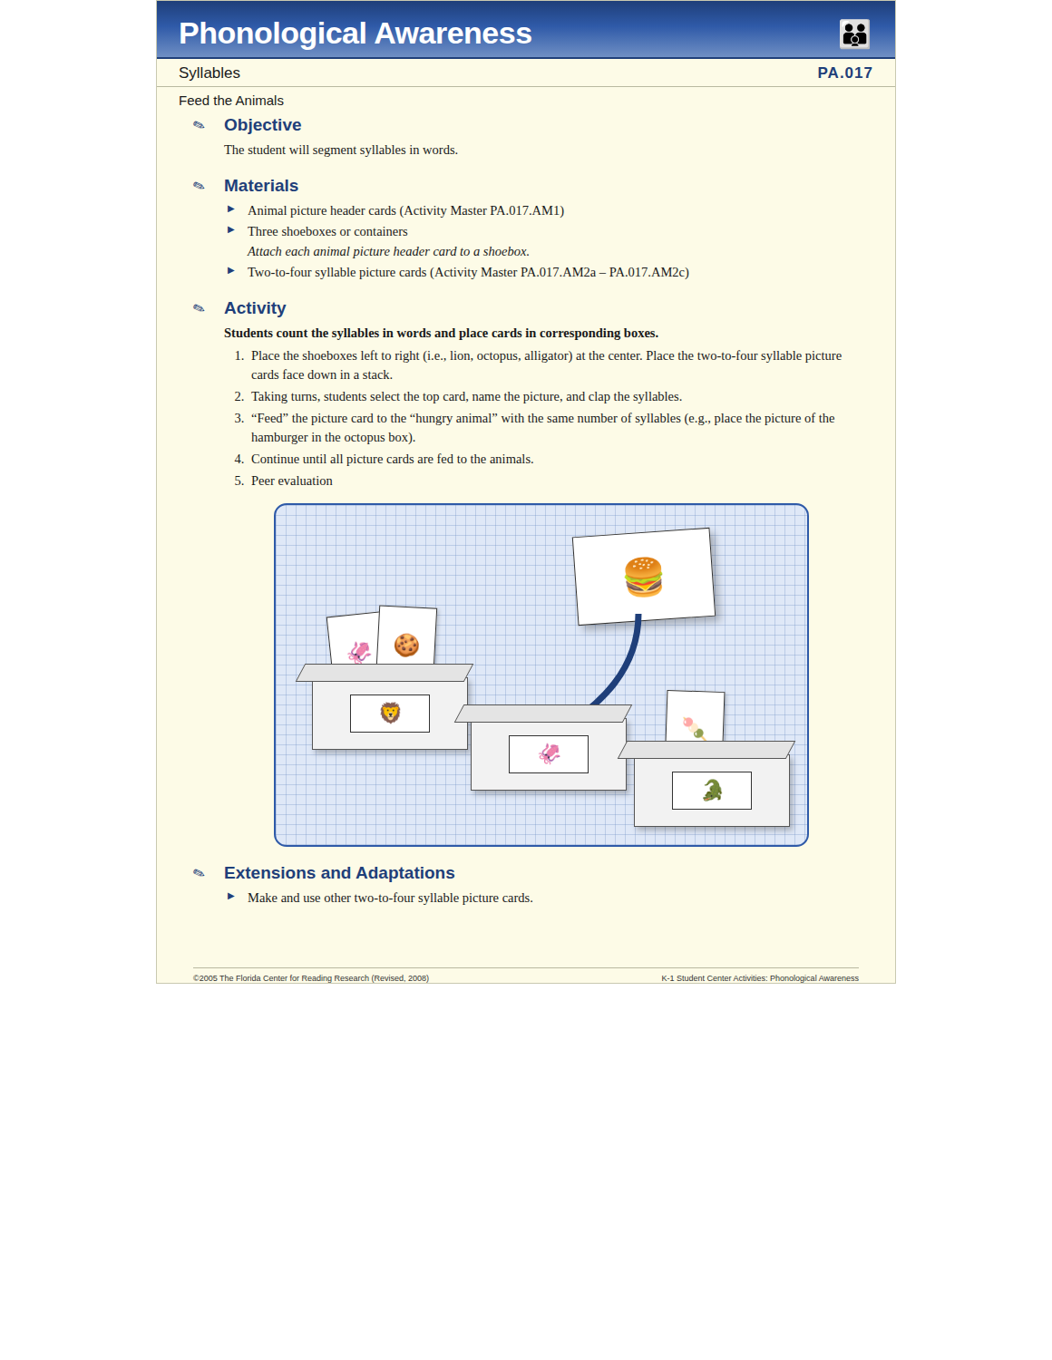Phonological Awareness
👪
Syllables
PA.017
Feed the Animals
✎
Objective
The student will segment syllables in words.
✎
Materials
Animal picture header cards (Activity Master PA.017.AM1)
Three shoeboxes or containers Attach each animal picture header card to a shoebox.
Two-to-four syllable picture cards (Activity Master PA.017.AM2a – PA.017.AM2c)
✎
Activity
Students count the syllables in words and place cards in corresponding boxes.
Place the shoeboxes left to right (i.e., lion, octopus, alligator) at the center. Place the two-to-four syllable picture cards face down in a stack.
Taking turns, students select the top card, name the picture, and clap the syllables.
“Feed” the picture card to the “hungry animal” with the same number of syllables (e.g., place the picture of the hamburger in the octopus box).
Continue until all picture cards are fed to the animals.
Peer evaluation
🦑
🍪
🍡
🍔
🦁
🦑
🐊
✎
Extensions and Adaptations
Make and use other two-to-four syllable picture cards.
©2005 The Florida Center for Reading Research (Revised, 2008)
K-1 Student Center Activities: Phonological Awareness